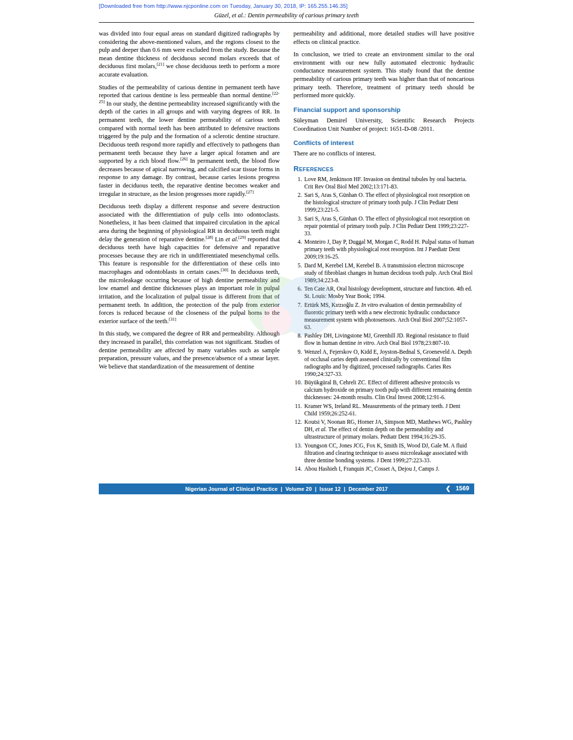[Downloaded free from http://www.njcponline.com on Tuesday, January 30, 2018, IP: 165.255.146.35]
Güzel, et al.: Dentin permeability of carious primary teeth
was divided into four equal areas on standard digitized radiographs by considering the above-mentioned values, and the regions closest to the pulp and deeper than 0.6 mm were excluded from the study. Because the mean dentine thickness of deciduous second molars exceeds that of deciduous first molars,[21] we chose deciduous teeth to perform a more accurate evaluation.
Studies of the permeability of carious dentine in permanent teeth have reported that carious dentine is less permeable than normal dentine.[22-25] In our study, the dentine permeability increased significantly with the depth of the caries in all groups and with varying degrees of RR. In permanent teeth, the lower dentine permeability of carious teeth compared with normal teeth has been attributed to defensive reactions triggered by the pulp and the formation of a sclerotic dentine structure. Deciduous teeth respond more rapidly and effectively to pathogens than permanent teeth because they have a larger apical foramen and are supported by a rich blood flow.[26] In permanent teeth, the blood flow decreases because of apical narrowing, and calcified scar tissue forms in response to any damage. By contrast, because caries lesions progress faster in deciduous teeth, the reparative dentine becomes weaker and irregular in structure, as the lesion progresses more rapidly.[27]
Deciduous teeth display a different response and severe destruction associated with the differentiation of pulp cells into odontoclasts. Nonetheless, it has been claimed that impaired circulation in the apical area during the beginning of physiological RR in deciduous teeth might delay the generation of reparative dentine.[28] Lin et al.[29] reported that deciduous teeth have high capacities for defensive and reparative processes because they are rich in undifferentiated mesenchymal cells. This feature is responsible for the differentiation of these cells into macrophages and odontoblasts in certain cases.[30] In deciduous teeth, the microleakage occurring because of high dentine permeability and low enamel and dentine thicknesses plays an important role in pulpal irritation, and the localization of pulpal tissue is different from that of permanent teeth. In addition, the protection of the pulp from exterior forces is reduced because of the closeness of the pulpal horns to the exterior surface of the teeth.[31]
In this study, we compared the degree of RR and permeability. Although they increased in parallel, this correlation was not significant. Studies of dentine permeability are affected by many variables such as sample preparation, pressure values, and the presence/absence of a smear layer. We believe that standardization of the measurement of dentine
permeability and additional, more detailed studies will have positive effects on clinical practice.
In conclusion, we tried to create an environment similar to the oral environment with our new fully automated electronic hydraulic conductance measurement system. This study found that the dentine permeability of carious primary teeth was higher than that of noncarious primary teeth. Therefore, treatment of primary teeth should be performed more quickly.
Financial support and sponsorship
Süleyman Demirel University, Scientific Research Projects Coordination Unit Number of project: 1651-D-08 /2011.
Conflicts of interest
There are no conflicts of interest.
References
Love RM, Jenkinson HF. Invasion on dentinal tubules by oral bacteria. Crit Rev Oral Biol Med 2002;13:171-83.
Sari S, Aras S, Günhan O. The effect of physiological root resorption on the histological structure of primary tooth pulp. J Clin Pediatr Dent 1999;23:221-5.
Sari S, Aras S, Günhan O. The effect of physiological root resorption on repair potential of primary tooth pulp. J Clin Pediatr Dent 1999;23:227-33.
Monteiro J, Day P, Duggal M, Morgan C, Rodd H. Pulpal status of human primary teeth with physiological root resorption. Int J Paediatr Dent 2009;19:16-25.
Dard M, Kerebel LM, Kerebel B. A transmission electron microscope study of fibroblast changes in human decidous tooth pulp. Arch Oral Biol 1989;34:223-8.
Ten Cate AR, Oral histology development, structure and function. 4th ed. St. Louis: Mosby Year Book; 1994.
Ertürk MS, Kırzıoğlu Z. In vitro evaluation of dentin permeability of fluorotic primary teeth with a new electronic hydraulic conductance measurement system with photosensors. Arch Oral Biol 2007;52:1057-63.
Pashley DH, Livingstone MJ, Greenhill JD. Regional resistance to fluid flow in human dentine in vitro. Arch Oral Biol 1978;23:807-10.
Wenzel A, Fejerskov O, Kidd E, Joyston-Bednal S, Groeneveld A. Depth of occlusal caries depth assessed clinically by conventional film radiographs and by digitized, processed radiographs. Caries Res 1990;24:327-33.
Büyükgüral B, Cehreli ZC. Effect of different adhesive protocols vs calcium hydroxide on primary tooth pulp with different remaining dentin thicknesses: 24-month results. Clin Oral Invest 2008;12:91-6.
Kramer WS, Ireland RL. Measurements of the primary teeth. J Dent Child 1959;26:252-61.
Koutsi V, Noonan RG, Horner JA, Simpson MD, Matthews WG, Pashley DH, et al. The effect of dentin depth on the permeability and ultrastructure of primary molars. Pediatr Dent 1994;16:29-35.
Youngson CC, Jones JCG, Fox K, Smith IS, Wood DJ, Gale M. A fluid filtration and clearing technique to assess microleakage associated with three dentine bonding systems. J Dent 1999;27:223-33.
Abou Hashieh I, Franquin JC, Cosset A, Dejou J, Camps J.
Nigerian Journal of Clinical Practice | Volume 20 | Issue 12 | December 2017 ❮ 1569